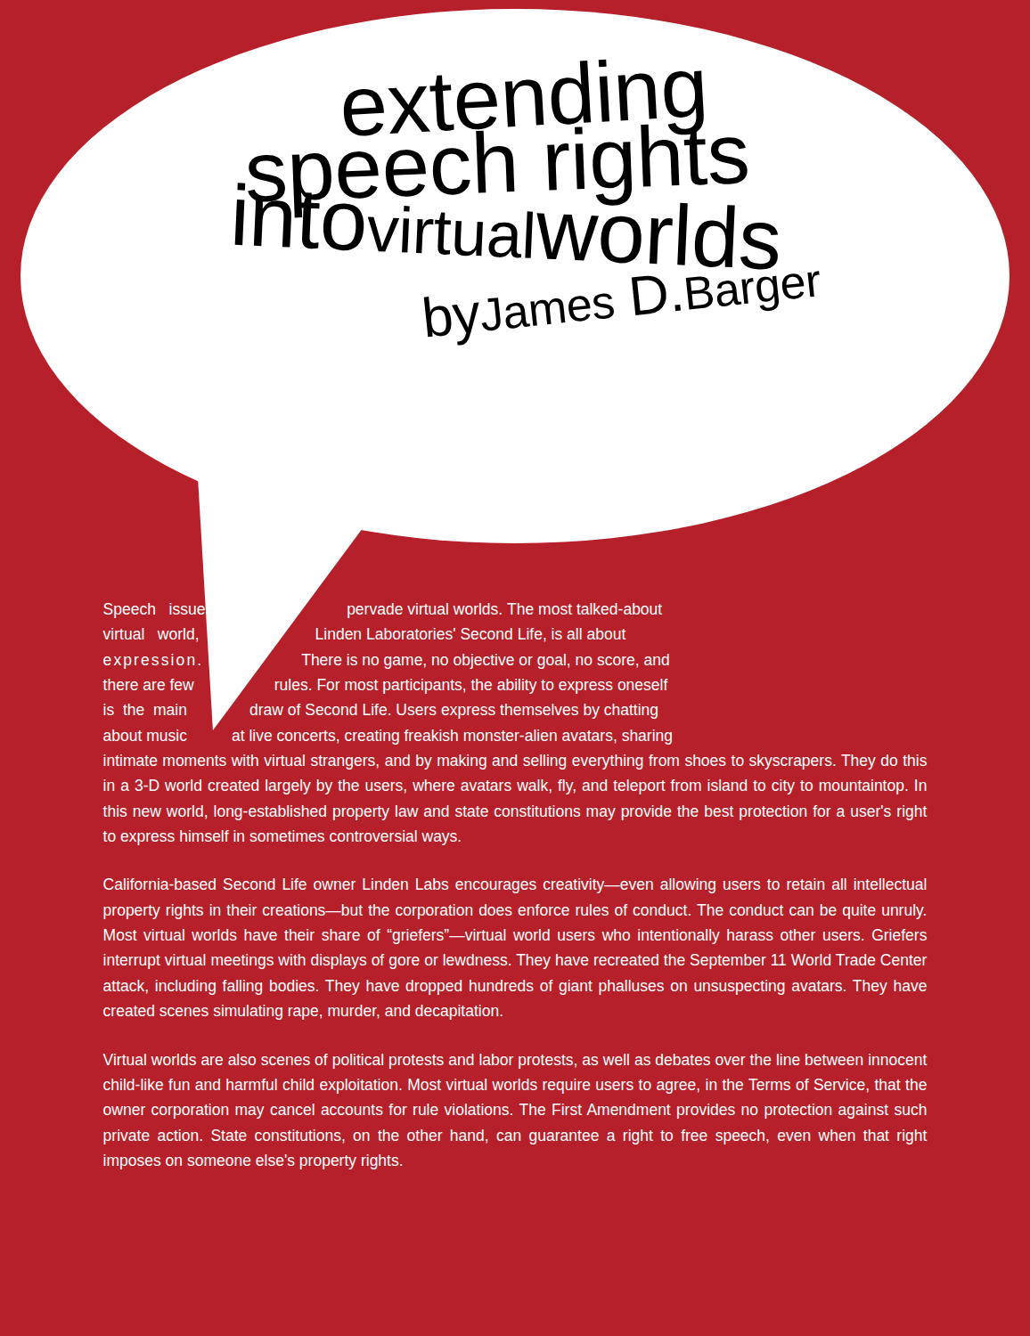extending speech rights intovirtualworlds byJames D.Barger
Speech issues pervade virtual worlds. The most talked-about virtual world, Linden Laboratories' Second Life, is all about expression. There is no game, no objective or goal, no score, and there are few rules. For most participants, the ability to express oneself is the main draw of Second Life. Users express themselves by chatting about music at live concerts, creating freakish monster-alien avatars, sharing
intimate moments with virtual strangers, and by making and selling everything from shoes to skyscrapers. They do this in a 3-D world created largely by the users, where avatars walk, fly, and teleport from island to city to mountaintop. In this new world, long-established property law and state constitutions may provide the best protection for a user's right to express himself in sometimes controversial ways.
California-based Second Life owner Linden Labs encourages creativity—even allowing users to retain all intellectual property rights in their creations—but the corporation does enforce rules of conduct. The conduct can be quite unruly. Most virtual worlds have their share of “griefers”—virtual world users who intentionally harass other users. Griefers interrupt virtual meetings with displays of gore or lewdness. They have recreated the September 11 World Trade Center attack, including falling bodies. They have dropped hundreds of giant phalluses on unsuspecting avatars. They have created scenes simulating rape, murder, and decapitation.
Virtual worlds are also scenes of political protests and labor protests, as well as debates over the line between innocent child-like fun and harmful child exploitation. Most virtual worlds require users to agree, in the Terms of Service, that the owner corporation may cancel accounts for rule violations. The First Amendment provides no protection against such private action. State constitutions, on the other hand, can guarantee a right to free speech, even when that right imposes on someone else's property rights.